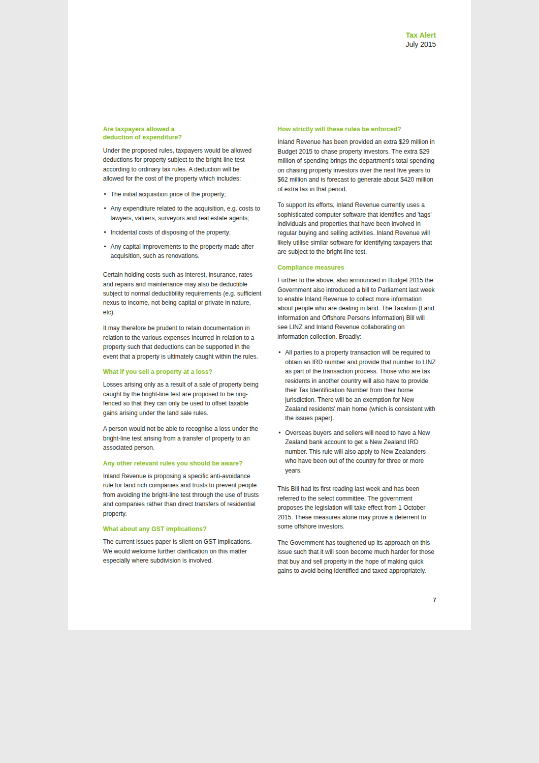Tax Alert
July 2015
Are taxpayers allowed a
deduction of expenditure?
Under the proposed rules, taxpayers would be allowed deductions for property subject to the bright-line test according to ordinary tax rules. A deduction will be allowed for the cost of the property which includes:
The initial acquisition price of the property;
Any expenditure related to the acquisition, e.g. costs to lawyers, valuers, surveyors and real estate agents;
Incidental costs of disposing of the property;
Any capital improvements to the property made after acquisition, such as renovations.
Certain holding costs such as interest, insurance, rates and repairs and maintenance may also be deductible subject to normal deductibility requirements (e.g. sufficient nexus to income, not being capital or private in nature, etc).
It may therefore be prudent to retain documentation in relation to the various expenses incurred in relation to a property such that deductions can be supported in the event that a property is ultimately caught within the rules.
What if you sell a property at a loss?
Losses arising only as a result of a sale of property being caught by the bright-line test are proposed to be ring-fenced so that they can only be used to offset taxable gains arising under the land sale rules.
A person would not be able to recognise a loss under the bright-line test arising from a transfer of property to an associated person.
Any other relevant rules you should be aware?
Inland Revenue is proposing a specific anti-avoidance rule for land rich companies and trusts to prevent people from avoiding the bright-line test through the use of trusts and companies rather than direct transfers of residential property.
What about any GST implications?
The current issues paper is silent on GST implications. We would welcome further clarification on this matter especially where subdivision is involved.
How strictly will these rules be enforced?
Inland Revenue has been provided an extra $29 million in Budget 2015 to chase property investors. The extra $29 million of spending brings the department's total spending on chasing property investors over the next five years to $62 million and is forecast to generate about $420 million of extra tax in that period.
To support its efforts, Inland Revenue currently uses a sophisticated computer software that identifies and 'tags' individuals and properties that have been involved in regular buying and selling activities. Inland Revenue will likely utilise similar software for identifying taxpayers that are subject to the bright-line test.
Compliance measures
Further to the above, also announced in Budget 2015 the Government also introduced a bill to Parliament last week to enable Inland Revenue to collect more information about people who are dealing in land. The Taxation (Land Information and Offshore Persons Information) Bill will see LINZ and Inland Revenue collaborating on information collection. Broadly:
All parties to a property transaction will be required to obtain an IRD number and provide that number to LINZ as part of the transaction process. Those who are tax residents in another country will also have to provide their Tax Identification Number from their home jurisdiction. There will be an exemption for New Zealand residents' main home (which is consistent with the issues paper).
Overseas buyers and sellers will need to have a New Zealand bank account to get a New Zealand IRD number. This rule will also apply to New Zealanders who have been out of the country for three or more years.
This Bill had its first reading last week and has been referred to the select committee. The government proposes the legislation will take effect from 1 October 2015. These measures alone may prove a deterrent to some offshore investors.
The Government has toughened up its approach on this issue such that it will soon become much harder for those that buy and sell property in the hope of making quick gains to avoid being identified and taxed appropriately.
7